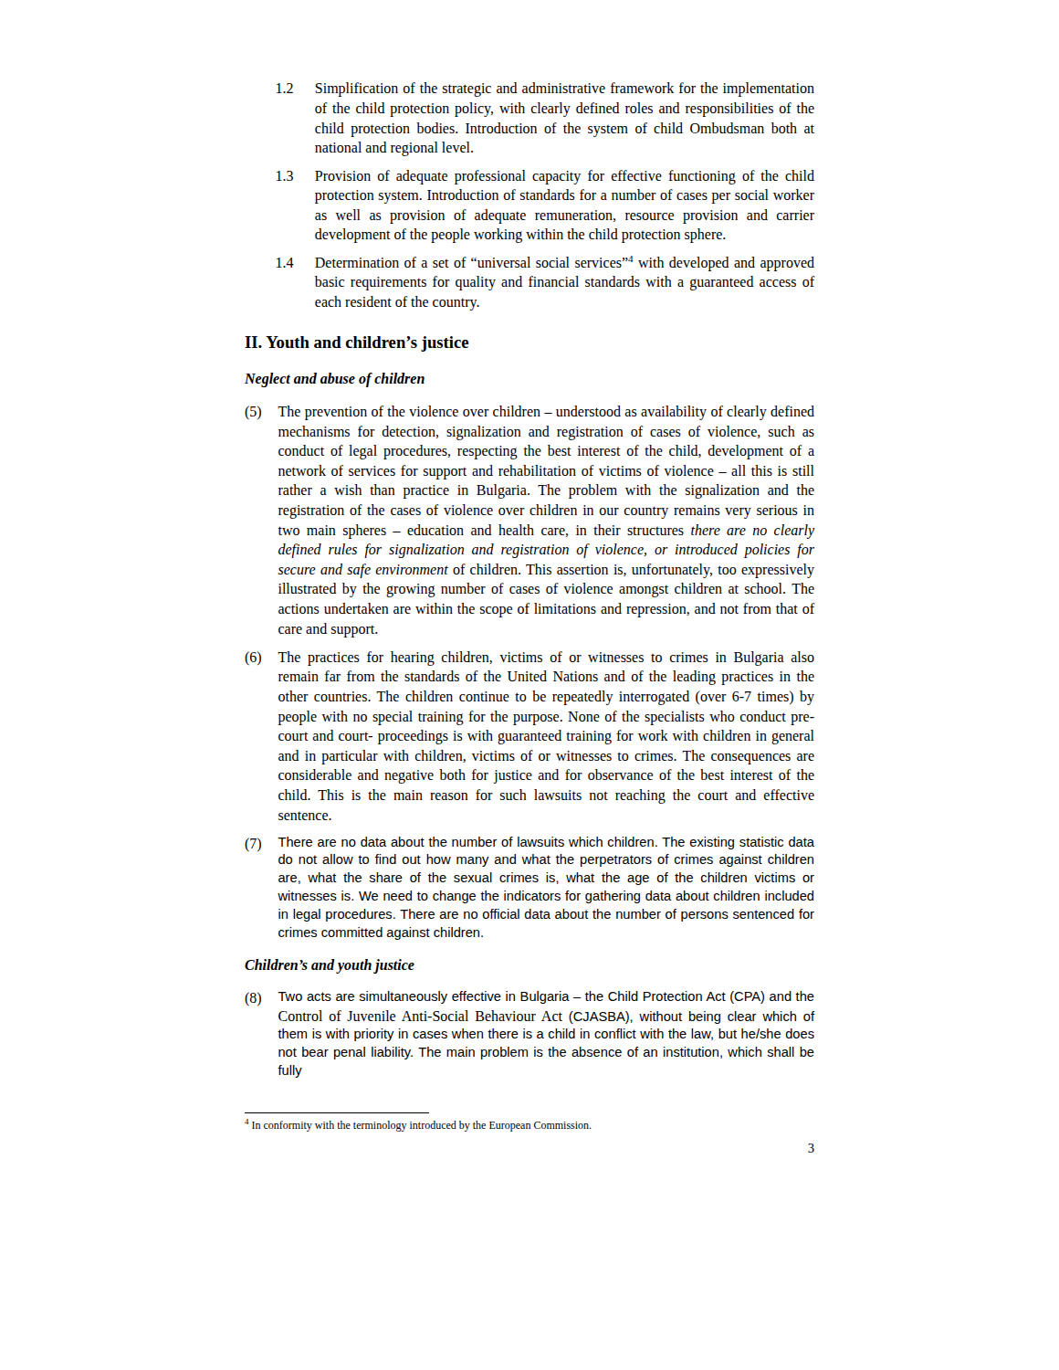1.2
Simplification of the strategic and administrative framework for the implementation of the child protection policy, with clearly defined roles and responsibilities of the child protection bodies. Introduction of the system of child Ombudsman both at national and regional level.
1.3
Provision of adequate professional capacity for effective functioning of the child protection system. Introduction of standards for a number of cases per social worker as well as provision of adequate remuneration, resource provision and carrier development of the people working within the child protection sphere.
1.4
Determination of a set of “universal social services”4 with developed and approved basic requirements for quality and financial standards with a guaranteed access of each resident of the country.
II. Youth and children’s justice
Neglect and abuse of children
(5)
The prevention of the violence over children – understood as availability of clearly defined mechanisms for detection, signalization and registration of cases of violence, such as conduct of legal procedures, respecting the best interest of the child, development of a network of services for support and rehabilitation of victims of violence – all this is still rather a wish than practice in Bulgaria. The problem with the signalization and the registration of the cases of violence over children in our country remains very serious in two main spheres – education and health care, in their structures there are no clearly defined rules for signalization and registration of violence, or introduced policies for secure and safe environment of children. This assertion is, unfortunately, too expressively illustrated by the growing number of cases of violence amongst children at school. The actions undertaken are within the scope of limitations and repression, and not from that of care and support.
(6)
The practices for hearing children, victims of or witnesses to crimes in Bulgaria also remain far from the standards of the United Nations and of the leading practices in the other countries. The children continue to be repeatedly interrogated (over 6-7 times) by people with no special training for the purpose. None of the specialists who conduct pre-court and court- proceedings is with guaranteed training for work with children in general and in particular with children, victims of or witnesses to crimes. The consequences are considerable and negative both for justice and for observance of the best interest of the child. This is the main reason for such lawsuits not reaching the court and effective sentence.
(7)
There are no data about the number of lawsuits which children. The existing statistic data do not allow to find out how many and what the perpetrators of crimes against children are, what the share of the sexual crimes is, what the age of the children victims or witnesses is. We need to change the indicators for gathering data about children included in legal procedures. There are no official data about the number of persons sentenced for crimes committed against children.
Children’s and youth justice
(8)
Two acts are simultaneously effective in Bulgaria – the Child Protection Act (CPA) and the Control of Juvenile Anti-Social Behaviour Act (CJASBA), without being clear which of them is with priority in cases when there is a child in conflict with the law, but he/she does not bear penal liability. The main problem is the absence of an institution, which shall be fully
4 In conformity with the terminology introduced by the European Commission.
3